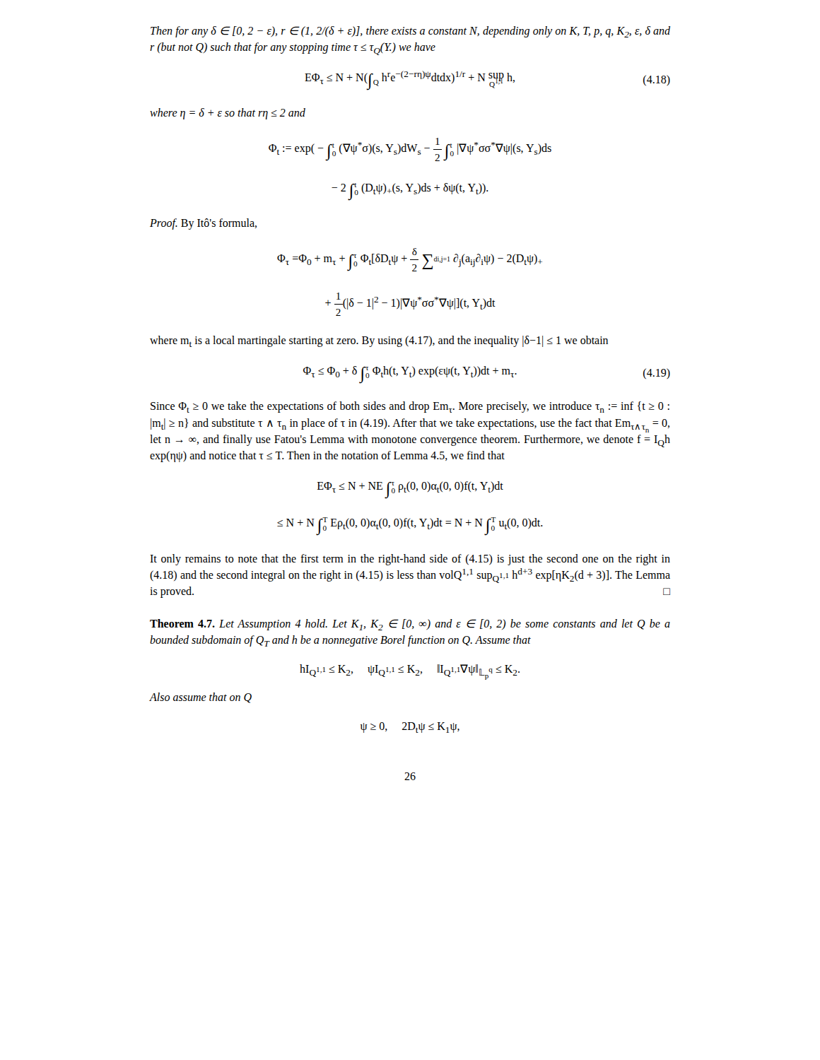Then for any δ ∈ [0, 2 − ε), r ∈ (1, 2/(δ + ε)], there exists a constant N, depending only on K, T, p, q, K2, ε, δ and r (but not Q) such that for any stopping time τ ≤ τQ(Y.) we have
EΦτ ≤ N + N(∫ Q hre−(2−rη)ψdtdx)1/r + N sup Q1,1 h, (4.18)
where η = δ + ε so that rη ≤ 2 and
Φt := exp( − ∫t 0 (∇ψ*σ)(s, Ys)dWs − 12 ∫t 0 |∇ψ*σσ*∇ψ|(s, Ys)ds
− 2 ∫t 0 (Dtψ)+(s, Ys)ds + δψ(t, Yt)).
Proof. By Itô's formula,
Φτ =Φ0 + mτ + ∫τ 0 Φt[δDtψ + δ 2 ∑di,j=1 ∂j(aij∂iψ) − 2(Dtψ)+
+ 12(|δ − 1|2 − 1)|∇ψ*σσ*∇ψ|](t, Yt)dt
where mt is a local martingale starting at zero. By using (4.17), and the inequality |δ−1| ≤ 1 we obtain
Φτ ≤ Φ0 + δ ∫τ 0 Φth(t, Yt) exp(εψ(t, Yt))dt + mτ. (4.19)
Since Φt ≥ 0 we take the expectations of both sides and drop Emτ. More precisely, we introduce τn := inf {t ≥ 0 : |mt| ≥ n} and substitute τ ∧ τn in place of τ in (4.19). After that we take expectations, use the fact that Emτ∧τn = 0, let n → ∞, and finally use Fatou's Lemma with monotone convergence theorem. Furthermore, we denote f = IQh exp(ηψ) and notice that τ ≤ T. Then in the notation of Lemma 4.5, we find that
EΦτ ≤ N + NE ∫τ 0 ρt(0, 0)αt(0, 0)f(t, Yt)dt
≤ N + N ∫T 0 Eρt(0, 0)αt(0, 0)f(t, Yt)dt = N + N ∫T 0 ut(0, 0)dt.
It only remains to note that the first term in the right-hand side of (4.15) is just the second one on the right in (4.18) and the second integral on the right in (4.15) is less than volQ1,1 supQ1,1 hd+3 exp[ηK2(d + 3)]. The Lemma is proved. □
Theorem 4.7. Let Assumption 4 hold. Let K1, K2 ∈ [0, ∞) and ε ∈ [0, 2) be some constants and let Q be a bounded subdomain of QT and h be a nonnegative Borel function on Q. Assume that
hIQ1,1 ≤ K2, ψIQ1,1 ≤ K2, ‖IQ1,1∇ψ‖𝕃pq ≤ K2.
Also assume that on Q
ψ ≥ 0, 2Dtψ ≤ K1ψ,
26